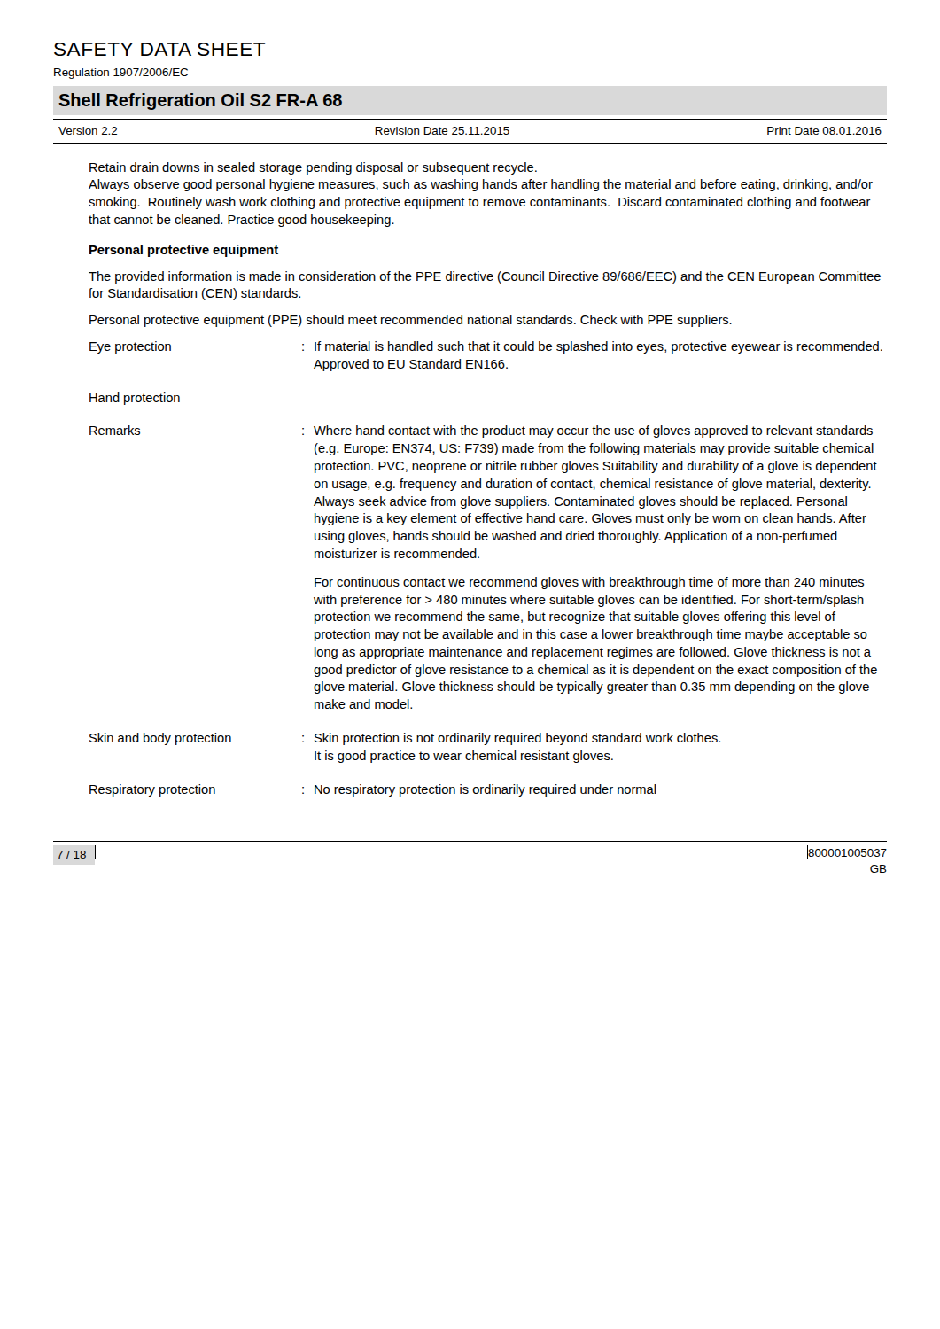SAFETY DATA SHEET
Regulation 1907/2006/EC
Shell Refrigeration Oil S2 FR-A 68
Version 2.2 Revision Date 25.11.2015 Print Date 08.01.2016
Retain drain downs in sealed storage pending disposal or subsequent recycle.
Always observe good personal hygiene measures, such as washing hands after handling the material and before eating, drinking, and/or smoking. Routinely wash work clothing and protective equipment to remove contaminants. Discard contaminated clothing and footwear that cannot be cleaned. Practice good housekeeping.
Personal protective equipment
The provided information is made in consideration of the PPE directive (Council Directive 89/686/EEC) and the CEN European Committee for Standardisation (CEN) standards.
Personal protective equipment (PPE) should meet recommended national standards. Check with PPE suppliers.
| Eye protection | : | If material is handled such that it could be splashed into eyes, protective eyewear is recommended. Approved to EU Standard EN166. |
| Hand protection | | |
| Remarks | : | Where hand contact with the product may occur the use of gloves approved to relevant standards (e.g. Europe: EN374, US: F739) made from the following materials may provide suitable chemical protection. PVC, neoprene or nitrile rubber gloves Suitability and durability of a glove is dependent on usage, e.g. frequency and duration of contact, chemical resistance of glove material, dexterity. Always seek advice from glove suppliers. Contaminated gloves should be replaced. Personal hygiene is a key element of effective hand care. Gloves must only be worn on clean hands. After using gloves, hands should be washed and dried thoroughly. Application of a non-perfumed moisturizer is recommended. For continuous contact we recommend gloves with breakthrough time of more than 240 minutes with preference for > 480 minutes where suitable gloves can be identified. For short-term/splash protection we recommend the same, but recognize that suitable gloves offering this level of protection may not be available and in this case a lower breakthrough time maybe acceptable so long as appropriate maintenance and replacement regimes are followed. Glove thickness is not a good predictor of glove resistance to a chemical as it is dependent on the exact composition of the glove material. Glove thickness should be typically greater than 0.35 mm depending on the glove make and model. |
| Skin and body protection | : | Skin protection is not ordinarily required beyond standard work clothes. It is good practice to wear chemical resistant gloves. |
| Respiratory protection | : | No respiratory protection is ordinarily required under normal |
7 / 18
800001005037
GB